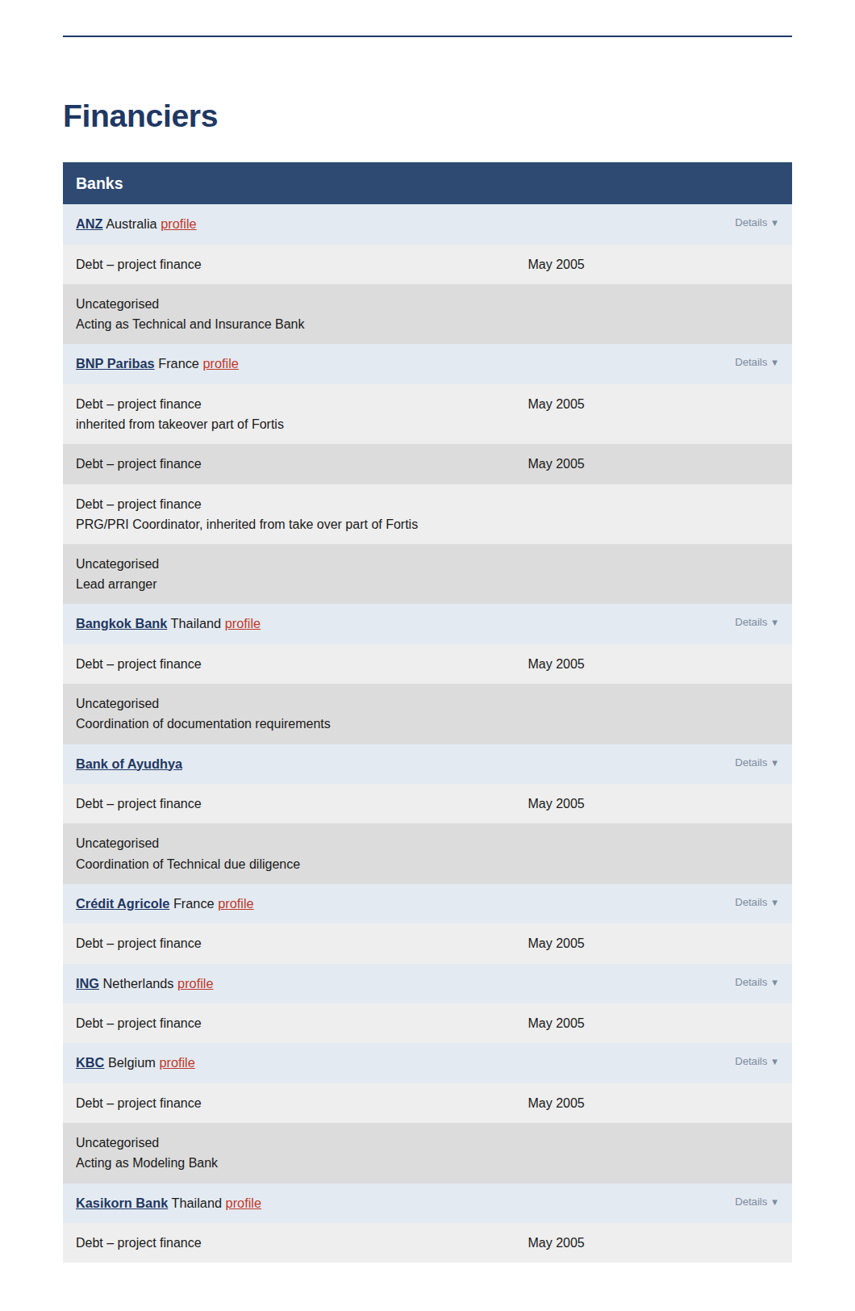Financiers
Banks
| ANZ Australia profile | Details ▼ |
| Debt – project finance | May 2005 | |
| Uncategorised Acting as Technical and Insurance Bank | | |
| BNP Paribas France profile | Details ▼ |
| Debt – project finance inherited from takeover part of Fortis | May 2005 | |
| Debt – project finance | May 2005 | |
| Debt – project finance PRG/PRI Coordinator, inherited from take over part of Fortis | | |
| Uncategorised Lead arranger | | |
| Bangkok Bank Thailand profile | Details ▼ |
| Debt – project finance | May 2005 | |
| Uncategorised Coordination of documentation requirements | | |
| Bank of Ayudhya | Details ▼ |
| Debt – project finance | May 2005 | |
| Uncategorised Coordination of Technical due diligence | | |
| Crédit Agricole France profile | Details ▼ |
| Debt – project finance | May 2005 | |
| ING Netherlands profile | Details ▼ |
| Debt – project finance | May 2005 | |
| KBC Belgium profile | Details ▼ |
| Debt – project finance | May 2005 | |
| Uncategorised Acting as Modeling Bank | | |
| Kasikorn Bank Thailand profile | Details ▼ |
| Debt – project finance | May 2005 | |